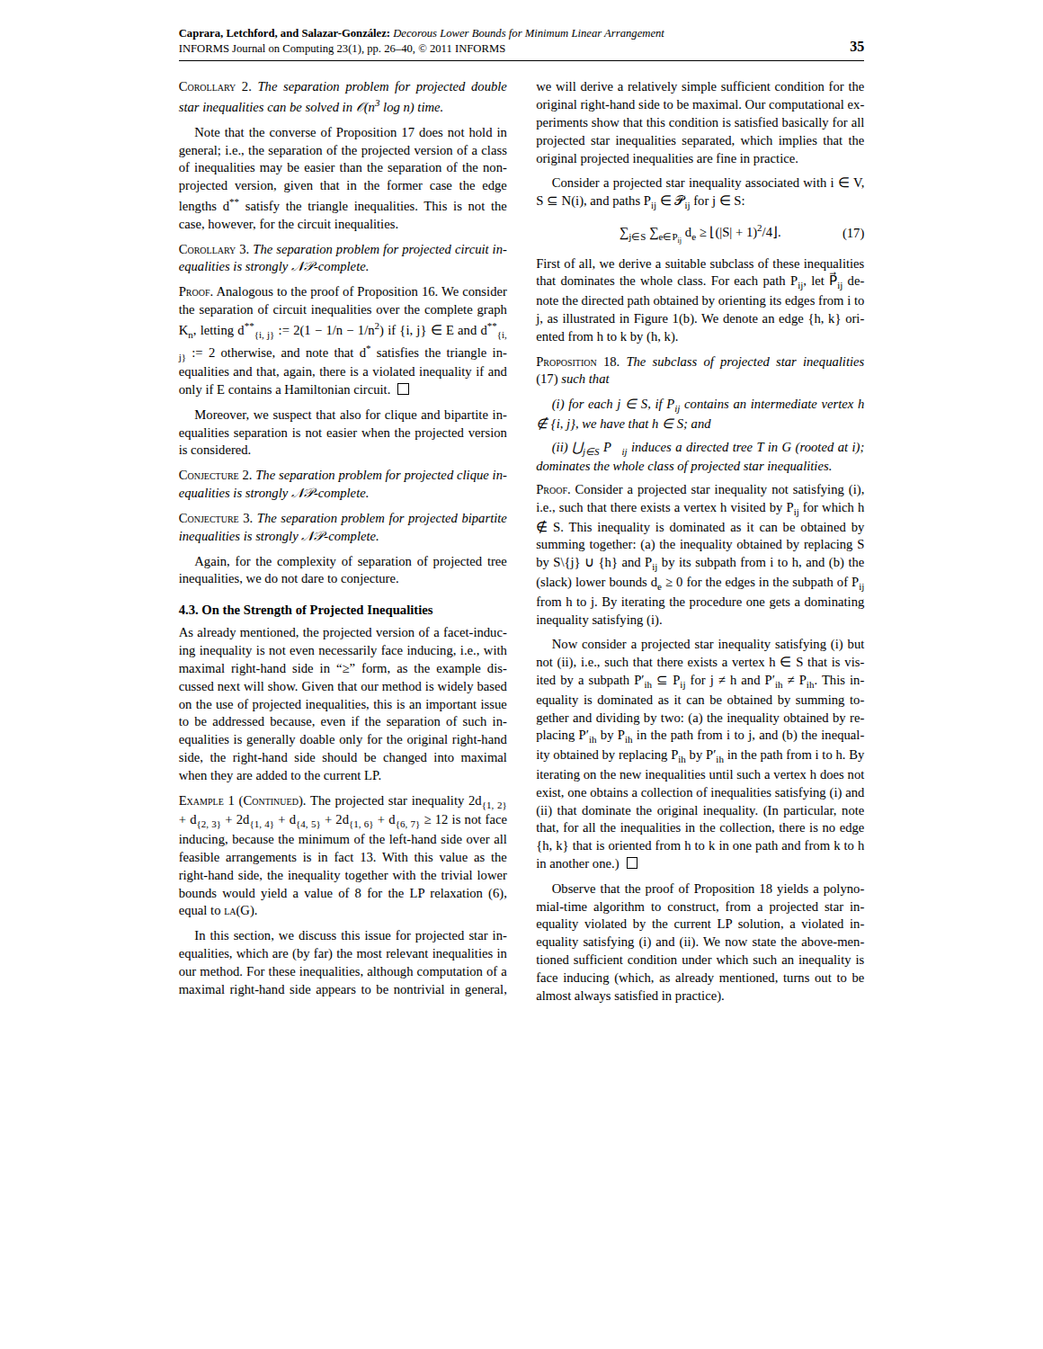Caprara, Letchford, and Salazar-González: Decorous Lower Bounds for Minimum Linear Arrangement
INFORMS Journal on Computing 23(1), pp. 26–40, © 2011 INFORMS
35
Corollary 2. The separation problem for projected double star inequalities can be solved in 𝒪(n3 log n) time.
Note that the converse of Proposition 17 does not hold in general; i.e., the separation of the projected version of a class of inequalities may be easier than the separation of the nonprojected version, given that in the former case the edge lengths d** satisfy the triangle inequalities. This is not the case, however, for the circuit inequalities.
Corollary 3. The separation problem for projected circuit inequalities is strongly 𝒩𝒫-complete.
Proof. Analogous to the proof of Proposition 16. We consider the separation of circuit inequalities over the complete graph Kn, letting d**{i, j} := 2(1 − 1/n − 1/n2) if {i, j} ∈ E and d**{i, j} := 2 otherwise, and note that d* satisfies the triangle inequalities and that, again, there is a violated inequality if and only if E contains a Hamiltonian circuit.
Moreover, we suspect that also for clique and bipartite inequalities separation is not easier when the projected version is considered.
Conjecture 2. The separation problem for projected clique inequalities is strongly 𝒩𝒫-complete.
Conjecture 3. The separation problem for projected bipartite inequalities is strongly 𝒩𝒫-complete.
Again, for the complexity of separation of projected tree inequalities, we do not dare to conjecture.
4.3. On the Strength of Projected Inequalities
As already mentioned, the projected version of a facet-inducing inequality is not even necessarily face inducing, i.e., with maximal right-hand side in “≥” form, as the example discussed next will show. Given that our method is widely based on the use of projected inequalities, this is an important issue to be addressed because, even if the separation of such inequalities is generally doable only for the original right-hand side, the right-hand side should be changed into maximal when they are added to the current LP.
Example 1 (Continued). The projected star inequality 2d{1, 2} + d{2, 3} + 2d{1, 4} + d{4, 5} + 2d{1, 6} + d{6, 7} ≥ 12 is not face inducing, because the minimum of the left-hand side over all feasible arrangements is in fact 13. With this value as the right-hand side, the inequality together with the trivial lower bounds would yield a value of 8 for the LP relaxation (6), equal to la(G).
In this section, we discuss this issue for projected star inequalities, which are (by far) the most relevant inequalities in our method. For these inequalities, although computation of a maximal right-hand side appears to be nontrivial in general, we will derive a relatively simple sufficient condition for the original right-hand side to be maximal. Our computational experiments show that this condition is satisfied basically for all projected star inequalities separated, which implies that the original projected inequalities are fine in practice.
Consider a projected star inequality associated with i ∈ V, S ⊆ N(i), and paths Pij ∈ 𝒫ij for j ∈ S:
∑j∈S ∑e∈Pij de ≥ ⌊(|S| + 1)2/4⌋. (17)
First of all, we derive a suitable subclass of these inequalities that dominates the whole class. For each path Pij, let P⃗ij denote the directed path obtained by orienting its edges from i to j, as illustrated in Figure 1(b). We denote an edge {h, k} oriented from h to k by (h, k).
Proposition 18. The subclass of projected star inequalities (17) such that
(i) for each j ∈ S, if Pij contains an intermediate vertex h ∉ {i, j}, we have that h ∈ S; and
(ii) ⋃j∈S P⃗ij induces a directed tree T in G (rooted at i); dominates the whole class of projected star inequalities.
Proof. Consider a projected star inequality not satisfying (i), i.e., such that there exists a vertex h visited by Pij for which h ∉ S. This inequality is dominated as it can be obtained by summing together: (a) the inequality obtained by replacing S by S\{j} ∪ {h} and Pij by its subpath from i to h, and (b) the (slack) lower bounds de ≥ 0 for the edges in the subpath of Pij from h to j. By iterating the procedure one gets a dominating inequality satisfying (i).
Now consider a projected star inequality satisfying (i) but not (ii), i.e., such that there exists a vertex h ∈ S that is visited by a subpath P′ih ⊆ Pij for j ≠ h and P′ih ≠ Pih. This inequality is dominated as it can be obtained by summing together and dividing by two: (a) the inequality obtained by replacing P′ih by Pih in the path from i to j, and (b) the inequality obtained by replacing Pih by P′ih in the path from i to h. By iterating on the new inequalities until such a vertex h does not exist, one obtains a collection of inequalities satisfying (i) and (ii) that dominate the original inequality. (In particular, note that, for all the inequalities in the collection, there is no edge {h, k} that is oriented from h to k in one path and from k to h in another one.)
Observe that the proof of Proposition 18 yields a polynomial-time algorithm to construct, from a projected star inequality violated by the current LP solution, a violated inequality satisfying (i) and (ii). We now state the above-mentioned sufficient condition under which such an inequality is face inducing (which, as already mentioned, turns out to be almost always satisfied in practice).